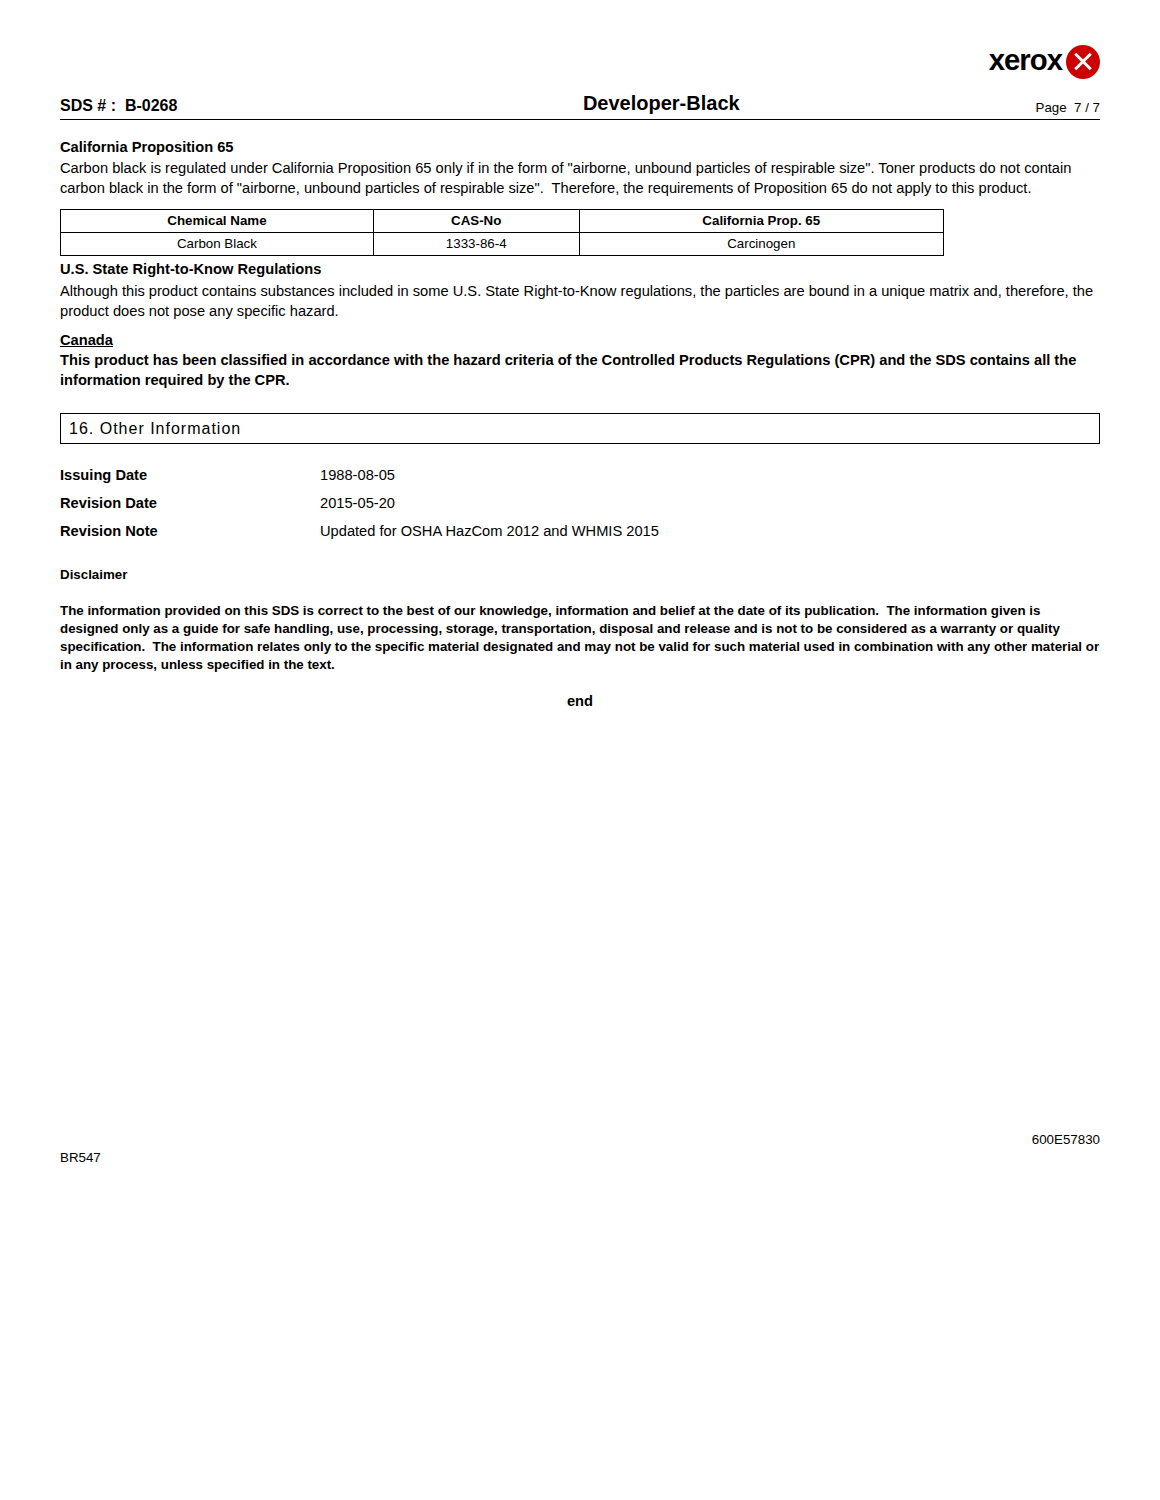xerox
| SDS # : B-0268 | Developer-Black | Page 7 / 7 |
California Proposition 65
Carbon black is regulated under California Proposition 65 only if in the form of "airborne, unbound particles of respirable size". Toner products do not contain carbon black in the form of "airborne, unbound particles of respirable size". Therefore, the requirements of Proposition 65 do not apply to this product.
| Chemical Name | CAS-No | California Prop. 65 |
| --- | --- | --- |
| Carbon Black | 1333-86-4 | Carcinogen |
U.S. State Right-to-Know Regulations
Although this product contains substances included in some U.S. State Right-to-Know regulations, the particles are bound in a unique matrix and, therefore, the product does not pose any specific hazard.
Canada
This product has been classified in accordance with the hazard criteria of the Controlled Products Regulations (CPR) and the SDS contains all the information required by the CPR.
16. Other Information
| Issuing Date | 1988-08-05 |
| Revision Date | 2015-05-20 |
| Revision Note | Updated for OSHA HazCom 2012 and WHMIS 2015 |
Disclaimer
The information provided on this SDS is correct to the best of our knowledge, information and belief at the date of its publication. The information given is designed only as a guide for safe handling, use, processing, storage, transportation, disposal and release and is not to be considered as a warranty or quality specification. The information relates only to the specific material designated and may not be valid for such material used in combination with any other material or in any process, unless specified in the text.
end
600E57830
BR547